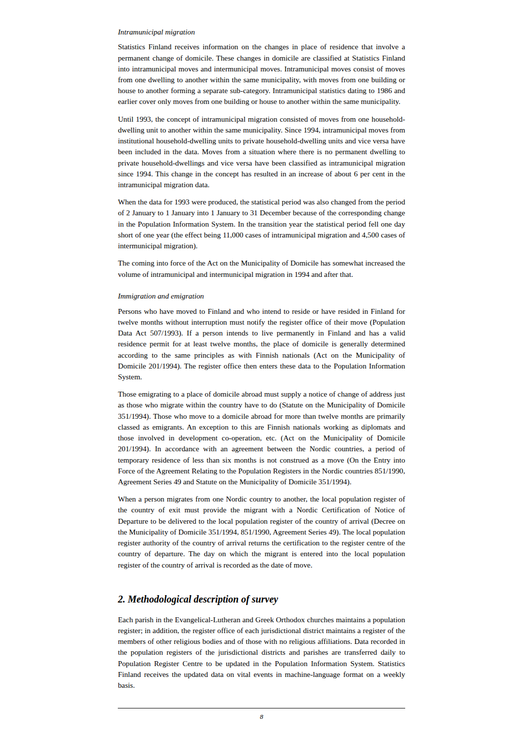Intramunicipal migration
Statistics Finland receives information on the changes in place of residence that involve a permanent change of domicile. These changes in domicile are classified at Statistics Finland into intramunicipal moves and intermunicipal moves. Intramunicipal moves consist of moves from one dwelling to another within the same municipality, with moves from one building or house to another forming a separate sub-category. Intramunicipal statistics dating to 1986 and earlier cover only moves from one building or house to another within the same municipality.
Until 1993, the concept of intramunicipal migration consisted of moves from one household-dwelling unit to another within the same municipality. Since 1994, intramunicipal moves from institutional household-dwelling units to private household-dwelling units and vice versa have been included in the data. Moves from a situation where there is no permanent dwelling to private household-dwellings and vice versa have been classified as intramunicipal migration since 1994. This change in the concept has resulted in an increase of about 6 per cent in the intramunicipal migration data.
When the data for 1993 were produced, the statistical period was also changed from the period of 2 January to 1 January into 1 January to 31 December because of the corresponding change in the Population Information System. In the transition year the statistical period fell one day short of one year (the effect being 11,000 cases of intramunicipal migration and 4,500 cases of intermunicipal migration).
The coming into force of the Act on the Municipality of Domicile has somewhat increased the volume of intramunicipal and intermunicipal migration in 1994 and after that.
Immigration and emigration
Persons who have moved to Finland and who intend to reside or have resided in Finland for twelve months without interruption must notify the register office of their move (Population Data Act 507/1993). If a person intends to live permanently in Finland and has a valid residence permit for at least twelve months, the place of domicile is generally determined according to the same principles as with Finnish nationals (Act on the Municipality of Domicile 201/1994). The register office then enters these data to the Population Information System.
Those emigrating to a place of domicile abroad must supply a notice of change of address just as those who migrate within the country have to do (Statute on the Municipality of Domicile 351/1994). Those who move to a domicile abroad for more than twelve months are primarily classed as emigrants. An exception to this are Finnish nationals working as diplomats and those involved in development co-operation, etc. (Act on the Municipality of Domicile 201/1994). In accordance with an agreement between the Nordic countries, a period of temporary residence of less than six months is not construed as a move (On the Entry into Force of the Agreement Relating to the Population Registers in the Nordic countries 851/1990, Agreement Series 49 and Statute on the Municipality of Domicile 351/1994).
When a person migrates from one Nordic country to another, the local population register of the country of exit must provide the migrant with a Nordic Certification of Notice of Departure to be delivered to the local population register of the country of arrival (Decree on the Municipality of Domicile 351/1994, 851/1990, Agreement Series 49). The local population register authority of the country of arrival returns the certification to the register centre of the country of departure. The day on which the migrant is entered into the local population register of the country of arrival is recorded as the date of move.
2. Methodological description of survey
Each parish in the Evangelical-Lutheran and Greek Orthodox churches maintains a population register; in addition, the register office of each jurisdictional district maintains a register of the members of other religious bodies and of those with no religious affiliations. Data recorded in the population registers of the jurisdictional districts and parishes are transferred daily to Population Register Centre to be updated in the Population Information System. Statistics Finland receives the updated data on vital events in machine-language format on a weekly basis.
8